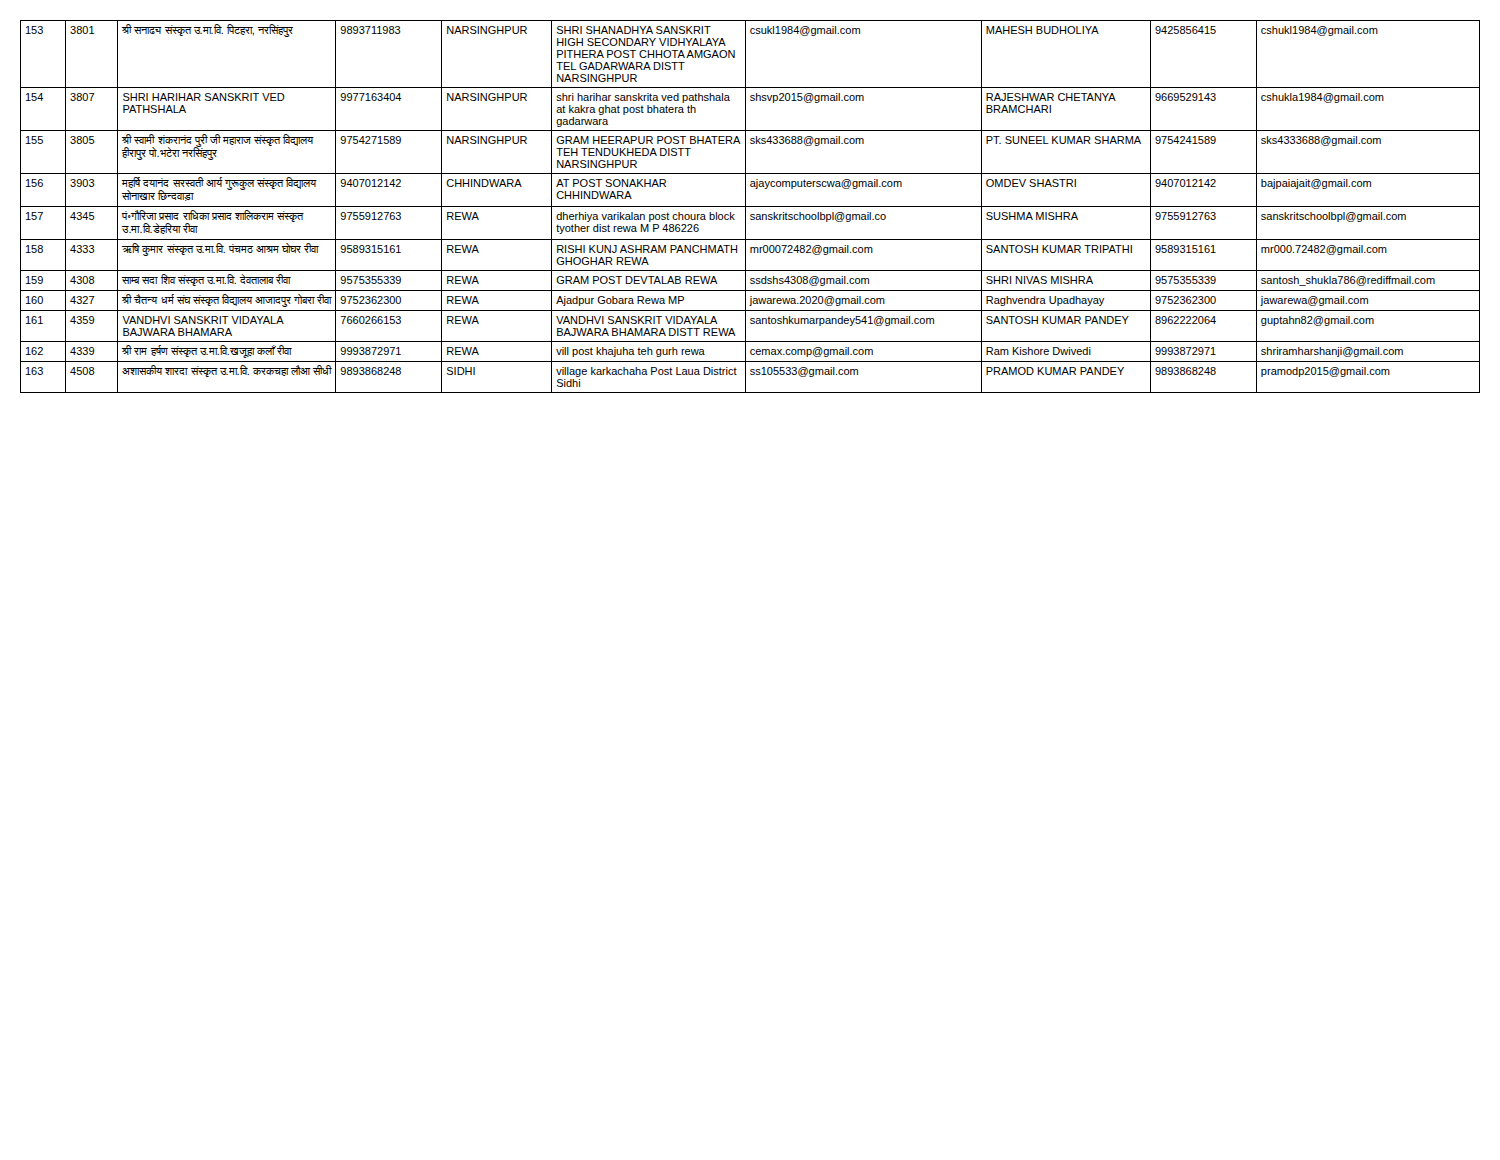| 153 | 3801 | श्री सनाढ्य संस्कृत उ.मा.वि. पिटहरा, नरसिंहपुर | 9893711983 | NARSINGHPUR | SHRI SHANADHYA SANSKRIT HIGH SECONDARY VIDHYALAYA PITHERA POST CHHOTA AMGAON TEL GADARWARA DISTT NARSINGHPUR | csukl1984@gmail.com | MAHESH BUDHOLIYA | 9425856415 | cshukl1984@gmail.com |
| 154 | 3807 | SHRI HARIHAR SANSKRIT VED PATHSHALA | 9977163404 | NARSINGHPUR | shri harihar sanskrita ved pathshala at kakra ghat post bhatera th gadarwara | shsvp2015@gmail.com | RAJESHWAR CHETANYA BRAMCHARI | 9669529143 | cshukla1984@gmail.com |
| 155 | 3805 | श्री स्वामी शंकरानंद पुरी जी महाराज संस्कृत विद्यालय हीरापुर पो.भटेरा नरसिंहपुर | 9754271589 | NARSINGHPUR | GRAM HEERAPUR POST BHATERA TEH TENDUKHEDA DISTT NARSINGHPUR | sks433688@gmail.com | PT. SUNEEL KUMAR SHARMA | 9754241589 | sks4333688@gmail.com |
| 156 | 3903 | महर्षि दयानंद सरस्वती आर्य गुरूकुल संस्कृत विद्यालय सोनाखार छिन्दवाड़ा | 9407012142 | CHHINDWARA | AT POST SONAKHAR CHHINDWARA | ajaycomputerscwa@gmail.com | OMDEV SHASTRI | 9407012142 | bajpaiajait@gmail.com |
| 157 | 4345 | पं॰गौरिजा प्रसाद राधिका प्रसाद शालिकराम संस्कृत उ.मा.वि.डेहरिया रीवा | 9755912763 | REWA | dherhiya varikalan post choura block tyother dist rewa M P 486226 | sanskritschoolbpl@gmail.co | SUSHMA MISHRA | 9755912763 | sanskritschoolbpl@gmail.com |
| 158 | 4333 | ऋषि कुमार संस्कृत उ.मा.वि. पंचमठ आश्रम घोघर रीवा | 9589315161 | REWA | RISHI KUNJ ASHRAM PANCHMATH GHOGHAR REWA | mr00072482@gmail.com | SANTOSH KUMAR TRIPATHI | 9589315161 | mr000.72482@gmail.com |
| 159 | 4308 | साम्ब सदा शिव संस्कृत उ.मा.वि. देवतालाब रीवा | 9575355339 | REWA | GRAM POST DEVTALAB REWA | ssdshs4308@gmail.com | SHRI NIVAS MISHRA | 9575355339 | santosh_shukla786@rediffmail.com |
| 160 | 4327 | श्री चैतन्य धर्म संघ संस्कृत विद्यालय आजादपुर गोबरा रीवा | 9752362300 | REWA | Ajadpur Gobara Rewa MP | jawarewa.2020@gmail.com | Raghvendra Upadhayay | 9752362300 | jawarewa@gmail.com |
| 161 | 4359 | VANDHVI SANSKRIT VIDAYALA BAJWARA BHAMARA | 7660266153 | REWA | VANDHVI SANSKRIT VIDAYALA BAJWARA BHAMARA DISTT REWA | santoshkumarpandey541@gmail.com | SANTOSH KUMAR PANDEY | 8962222064 | guptahn82@gmail.com |
| 162 | 4339 | श्री राम हर्षण संस्कृत उ.मा.वि.खजूहा कलाँ रीवा | 9993872971 | REWA | vill post khajuha teh gurh rewa | cemax.comp@gmail.com | Ram Kishore Dwivedi | 9993872971 | shriramharshanji@gmail.com |
| 163 | 4508 | अशासकीय शारदा संस्कृत उ.मा.वि. करकचहा लौआ सीधी | 9893868248 | SIDHI | village karkachaha Post Laua District Sidhi | ss105533@gmail.com | PRAMOD KUMAR PANDEY | 9893868248 | pramodp2015@gmail.com |